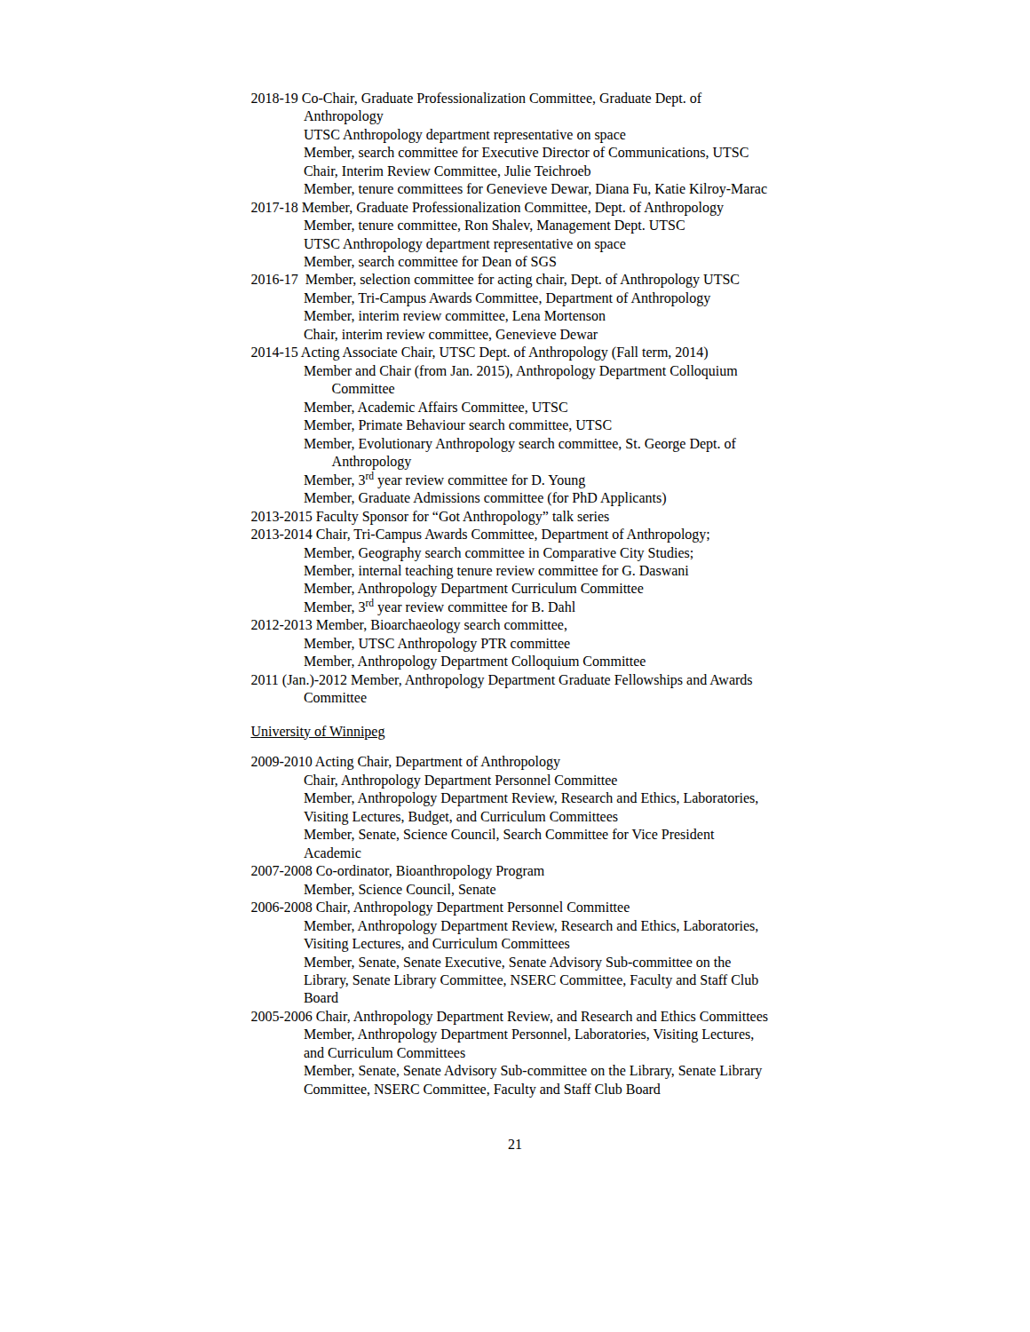2018-19 Co-Chair, Graduate Professionalization Committee, Graduate Dept. of Anthropology
UTSC Anthropology department representative on space
Member, search committee for Executive Director of Communications, UTSC
Chair, Interim Review Committee, Julie Teichroeb
Member, tenure committees for Genevieve Dewar, Diana Fu, Katie Kilroy-Marac
2017-18 Member, Graduate Professionalization Committee, Dept. of Anthropology
Member, tenure committee, Ron Shalev, Management Dept. UTSC
UTSC Anthropology department representative on space
Member, search committee for Dean of SGS
2016-17 Member, selection committee for acting chair, Dept. of Anthropology UTSC
Member, Tri-Campus Awards Committee, Department of Anthropology
Member, interim review committee, Lena Mortenson
Chair, interim review committee, Genevieve Dewar
2014-15 Acting Associate Chair, UTSC Dept. of Anthropology (Fall term, 2014)
Member and Chair (from Jan. 2015), Anthropology Department Colloquium Committee
Member, Academic Affairs Committee, UTSC
Member, Primate Behaviour search committee, UTSC
Member, Evolutionary Anthropology search committee, St. George Dept. of Anthropology
Member, 3rd year review committee for D. Young
Member, Graduate Admissions committee (for PhD Applicants)
2013-2015 Faculty Sponsor for “Got Anthropology” talk series
2013-2014 Chair, Tri-Campus Awards Committee, Department of Anthropology;
Member, Geography search committee in Comparative City Studies;
Member, internal teaching tenure review committee for G. Daswani
Member, Anthropology Department Curriculum Committee
Member, 3rd year review committee for B. Dahl
2012-2013 Member, Bioarchaeology search committee,
Member, UTSC Anthropology PTR committee
Member, Anthropology Department Colloquium Committee
2011 (Jan.)-2012 Member, Anthropology Department Graduate Fellowships and Awards Committee
University of Winnipeg
2009-2010 Acting Chair, Department of Anthropology
Chair, Anthropology Department Personnel Committee
Member, Anthropology Department Review, Research and Ethics, Laboratories,
Visiting Lectures, Budget, and Curriculum Committees
Member, Senate, Science Council, Search Committee for Vice President
Academic
2007-2008 Co-ordinator, Bioanthropology Program
Member, Science Council, Senate
2006-2008 Chair, Anthropology Department Personnel Committee
Member, Anthropology Department Review, Research and Ethics, Laboratories,
Visiting Lectures, and Curriculum Committees
Member, Senate, Senate Executive, Senate Advisory Sub-committee on the
Library, Senate Library Committee, NSERC Committee, Faculty and Staff Club
Board
2005-2006 Chair, Anthropology Department Review, and Research and Ethics Committees
Member, Anthropology Department Personnel, Laboratories, Visiting Lectures,
and Curriculum Committees
Member, Senate, Senate Advisory Sub-committee on the Library, Senate Library
Committee, NSERC Committee, Faculty and Staff Club Board
21